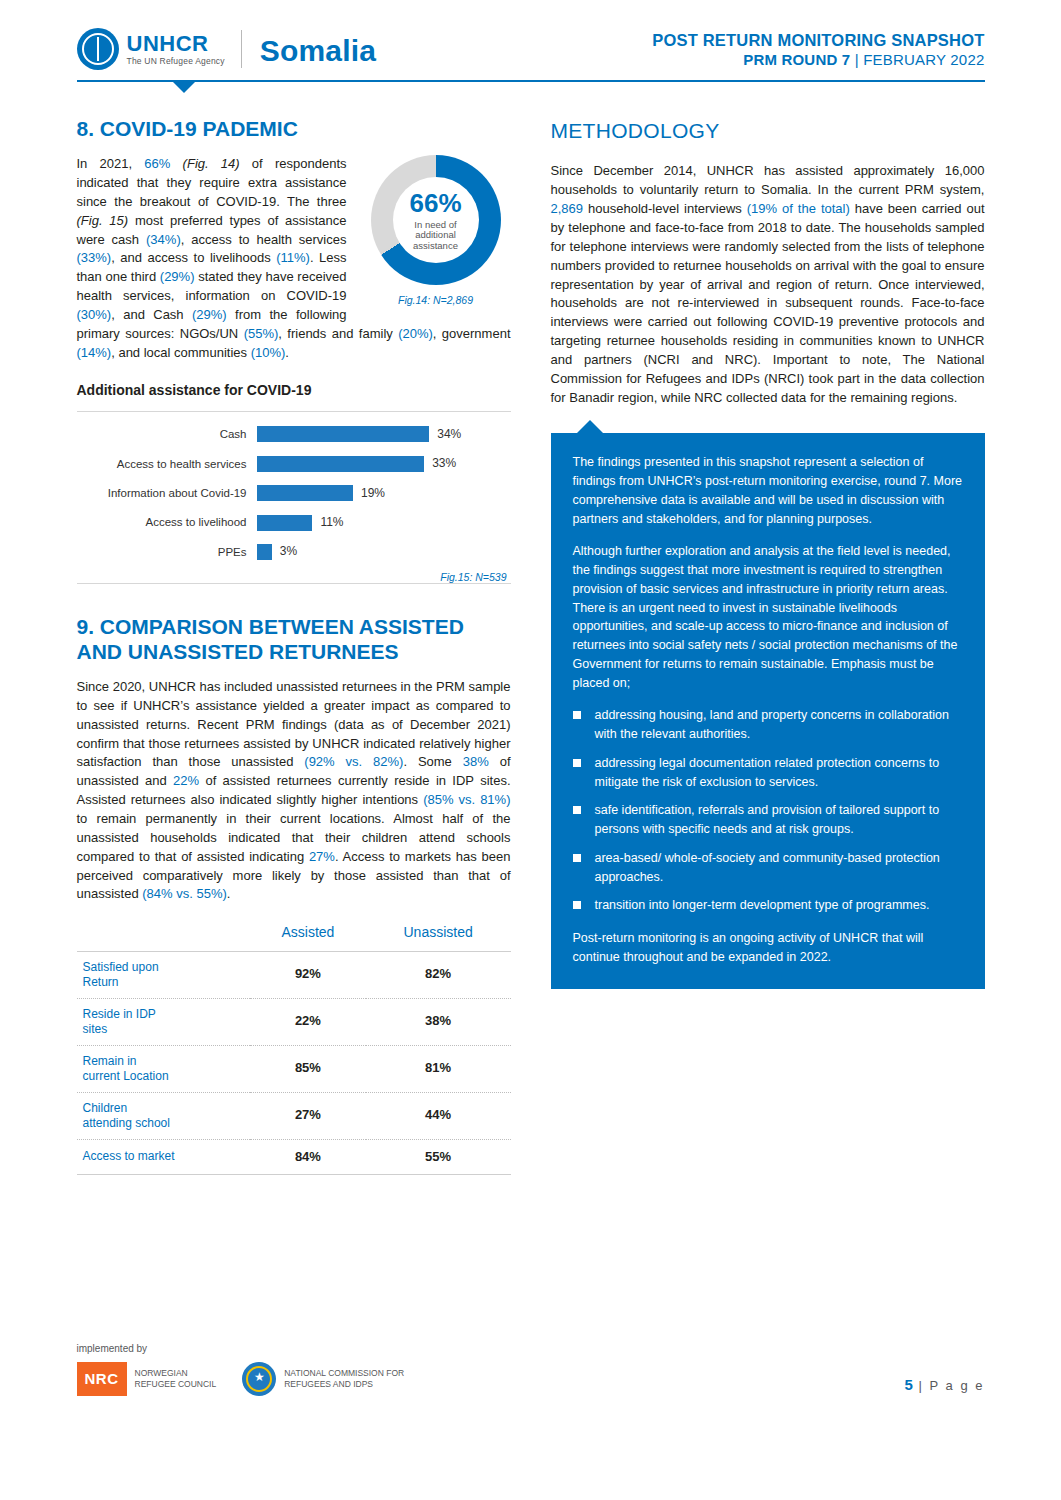UNHCR The UN Refugee Agency
Somalia
POST RETURN MONITORING SNAPSHOT
PRM ROUND 7 | FEBRUARY 2022
8. COVID-19 PADEMIC
66% In need of
additional
assistance
Fig.14: N=2,869
In 2021, 66% (Fig. 14) of respondents indicated that they require extra assistance since the breakout of COVID-19. The three (Fig. 15) most preferred types of assistance were cash (34%), access to health services (33%), and access to livelihoods (11%). Less than one third (29%) stated they have received health services, information on COVID-19 (30%), and Cash (29%) from the following primary sources: NGOs/UN (55%), friends and family (20%), government (14%), and local communities (10%).
Additional assistance for COVID-19
Cash
34%
Access to health services
33%
Information about Covid-19
19%
Access to livelihood
11%
PPEs
3%
Fig.15: N=539
9. COMPARISON BETWEEN ASSISTED AND UNASSISTED RETURNEES
Since 2020, UNHCR has included unassisted returnees in the PRM sample to see if UNHCR’s assistance yielded a greater impact as compared to unassisted returns. Recent PRM findings (data as of December 2021) confirm that those returnees assisted by UNHCR indicated relatively higher satisfaction than those unassisted (92% vs. 82%). Some 38% of unassisted and 22% of assisted returnees currently reside in IDP sites. Assisted returnees also indicated slightly higher intentions (85% vs. 81%) to remain permanently in their current locations. Almost half of the unassisted households indicated that their children attend schools compared to that of assisted indicating 27%. Access to markets has been perceived comparatively more likely by those assisted than that of unassisted (84% vs. 55%).
| | Assisted | Unassisted |
| --- | --- | --- |
| Satisfied upon Return | 92% | 82% |
| Reside in IDP sites | 22% | 38% |
| Remain in current Location | 85% | 81% |
| Children attending school | 27% | 44% |
| Access to market | 84% | 55% |
METHODOLOGY
Since December 2014, UNHCR has assisted approximately 16,000 households to voluntarily return to Somalia. In the current PRM system, 2,869 household-level interviews (19% of the total) have been carried out by telephone and face-to-face from 2018 to date. The households sampled for telephone interviews were randomly selected from the lists of telephone numbers provided to returnee households on arrival with the goal to ensure representation by year of arrival and region of return. Once interviewed, households are not re-interviewed in subsequent rounds. Face-to-face interviews were carried out following COVID-19 preventive protocols and targeting returnee households residing in communities known to UNHCR and partners (NCRI and NRC). Important to note, The National Commission for Refugees and IDPs (NRCI) took part in the data collection for Banadir region, while NRC collected data for the remaining regions.
The findings presented in this snapshot represent a selection of findings from UNHCR’s post-return monitoring exercise, round 7. More comprehensive data is available and will be used in discussion with partners and stakeholders, and for planning purposes.
Although further exploration and analysis at the field level is needed, the findings suggest that more investment is required to strengthen provision of basic services and infrastructure in priority return areas. There is an urgent need to invest in sustainable livelihoods opportunities, and scale-up access to micro-finance and inclusion of returnees into social safety nets / social protection mechanisms of the Government for returns to remain sustainable. Emphasis must be placed on;
addressing housing, land and property concerns in collaboration with the relevant authorities.
addressing legal documentation related protection concerns to mitigate the risk of exclusion to services.
safe identification, referrals and provision of tailored support to persons with specific needs and at risk groups.
area-based/ whole-of-society and community-based protection approaches.
transition into longer-term development type of programmes.
Post-return monitoring is an ongoing activity of UNHCR that will continue throughout and be expanded in 2022.
implemented by
NRC
Norwegian
Refugee Council
National Commission for
Refugees and IDPs
5 | P a g e